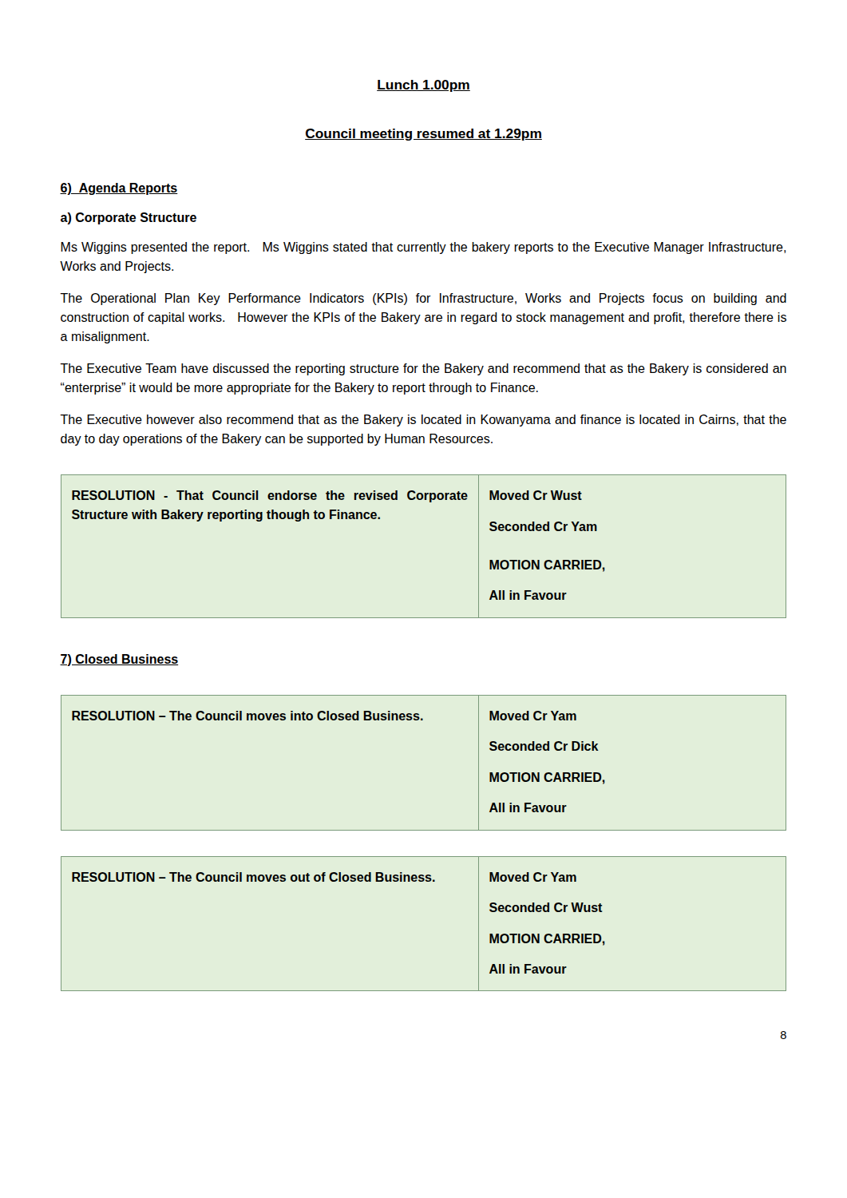Lunch 1.00pm
Council meeting resumed at 1.29pm
6) Agenda Reports
a) Corporate Structure
Ms Wiggins presented the report. Ms Wiggins stated that currently the bakery reports to the Executive Manager Infrastructure, Works and Projects.
The Operational Plan Key Performance Indicators (KPIs) for Infrastructure, Works and Projects focus on building and construction of capital works. However the KPIs of the Bakery are in regard to stock management and profit, therefore there is a misalignment.
The Executive Team have discussed the reporting structure for the Bakery and recommend that as the Bakery is considered an “enterprise” it would be more appropriate for the Bakery to report through to Finance.
The Executive however also recommend that as the Bakery is located in Kowanyama and finance is located in Cairns, that the day to day operations of the Bakery can be supported by Human Resources.
| RESOLUTION - That Council endorse the revised Corporate Structure with Bakery reporting though to Finance. | Moved Cr Wust Seconded Cr Yam MOTION CARRIED, All in Favour |
7) Closed Business
| RESOLUTION – The Council moves into Closed Business. | Moved Cr Yam Seconded Cr Dick MOTION CARRIED, All in Favour |
| RESOLUTION – The Council moves out of Closed Business. | Moved Cr Yam Seconded Cr Wust MOTION CARRIED, All in Favour |
8